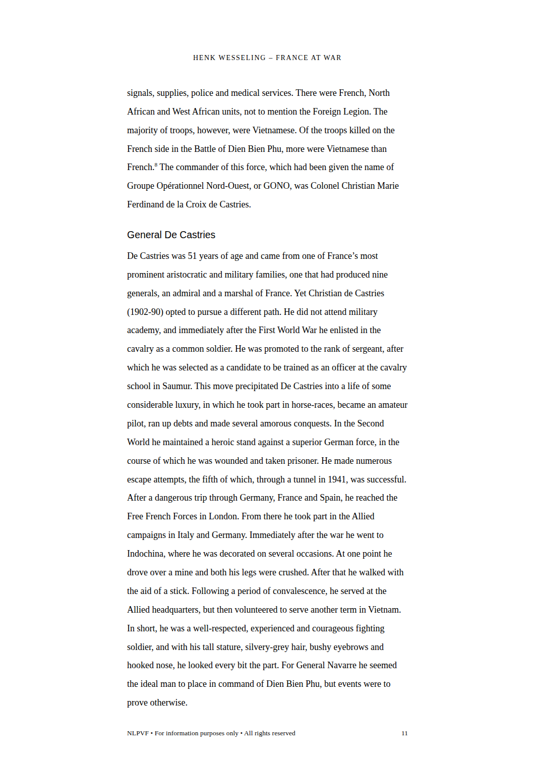Henk Wesseling – France at War
signals, supplies, police and medical services. There were French, North African and West African units, not to mention the Foreign Legion. The majority of troops, however, were Vietnamese. Of the troops killed on the French side in the Battle of Dien Bien Phu, more were Vietnamese than French.8 The commander of this force, which had been given the name of Groupe Opérationnel Nord-Ouest, or GONO, was Colonel Christian Marie Ferdinand de la Croix de Castries.
General De Castries
De Castries was 51 years of age and came from one of France’s most prominent aristocratic and military families, one that had produced nine generals, an admiral and a marshal of France. Yet Christian de Castries (1902-90) opted to pursue a different path. He did not attend military academy, and immediately after the First World War he enlisted in the cavalry as a common soldier. He was promoted to the rank of sergeant, after which he was selected as a candidate to be trained as an officer at the cavalry school in Saumur. This move precipitated De Castries into a life of some considerable luxury, in which he took part in horse-races, became an amateur pilot, ran up debts and made several amorous conquests. In the Second World he maintained a heroic stand against a superior German force, in the course of which he was wounded and taken prisoner. He made numerous escape attempts, the fifth of which, through a tunnel in 1941, was successful. After a dangerous trip through Germany, France and Spain, he reached the Free French Forces in London. From there he took part in the Allied campaigns in Italy and Germany. Immediately after the war he went to Indochina, where he was decorated on several occasions. At one point he drove over a mine and both his legs were crushed. After that he walked with the aid of a stick. Following a period of convalescence, he served at the Allied headquarters, but then volunteered to serve another term in Vietnam. In short, he was a well-respected, experienced and courageous fighting soldier, and with his tall stature, silvery-grey hair, bushy eyebrows and hooked nose, he looked every bit the part. For General Navarre he seemed the ideal man to place in command of Dien Bien Phu, but events were to prove otherwise.
NLPVF • For information purposes only • All rights reserved 11